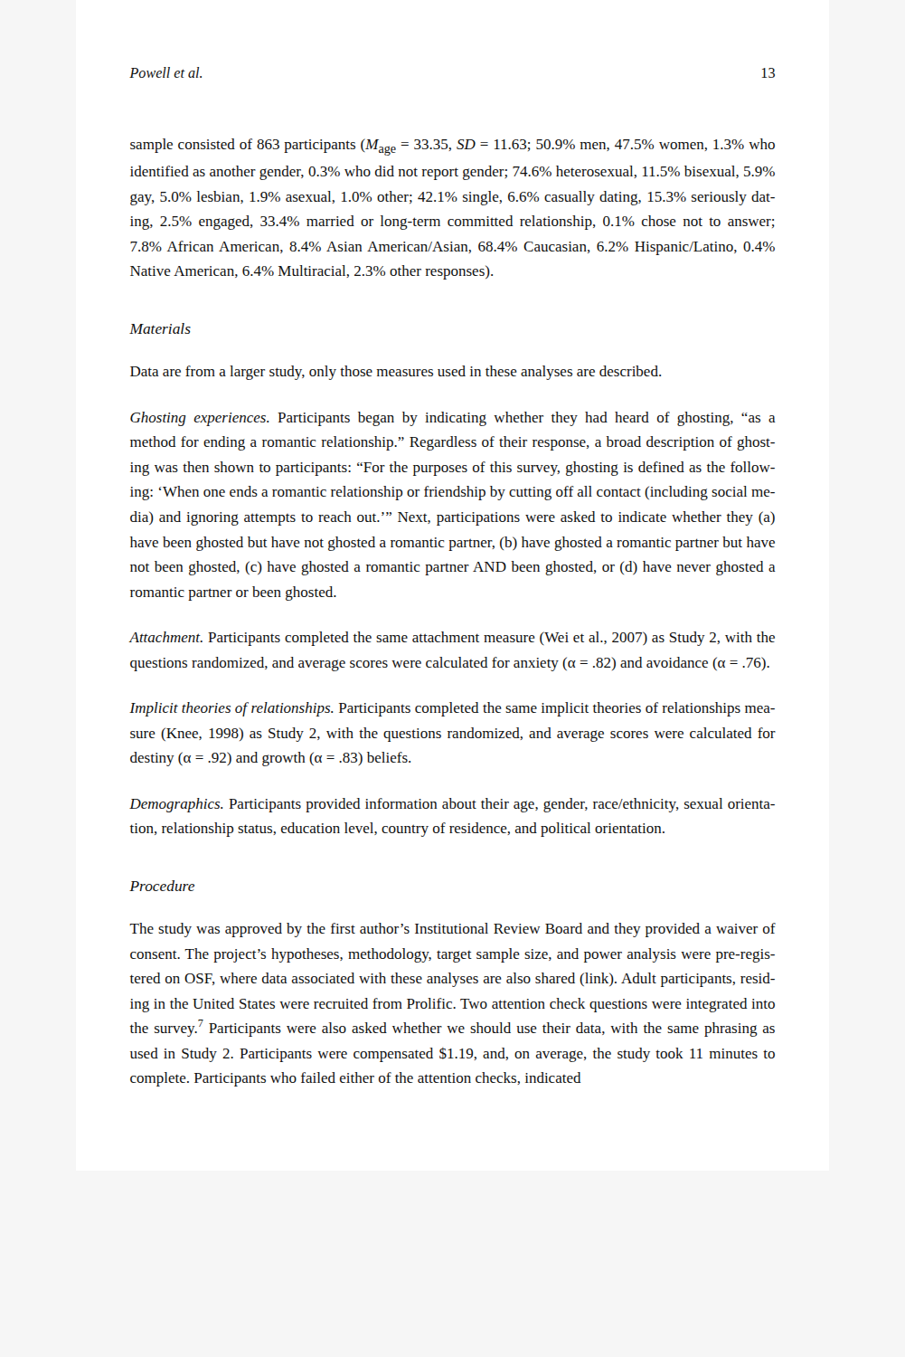Powell et al. 13
sample consisted of 863 participants (Mage = 33.35, SD = 11.63; 50.9% men, 47.5% women, 1.3% who identified as another gender, 0.3% who did not report gender; 74.6% heterosexual, 11.5% bisexual, 5.9% gay, 5.0% lesbian, 1.9% asexual, 1.0% other; 42.1% single, 6.6% casually dating, 15.3% seriously dating, 2.5% engaged, 33.4% married or long-term committed relationship, 0.1% chose not to answer; 7.8% African American, 8.4% Asian American/Asian, 68.4% Caucasian, 6.2% Hispanic/Latino, 0.4% Native American, 6.4% Multiracial, 2.3% other responses).
Materials
Data are from a larger study, only those measures used in these analyses are described.
Ghosting experiences. Participants began by indicating whether they had heard of ghosting, “as a method for ending a romantic relationship.” Regardless of their response, a broad description of ghosting was then shown to participants: “For the purposes of this survey, ghosting is defined as the following: ‘When one ends a romantic relationship or friendship by cutting off all contact (including social media) and ignoring attempts to reach out.’” Next, participations were asked to indicate whether they (a) have been ghosted but have not ghosted a romantic partner, (b) have ghosted a romantic partner but have not been ghosted, (c) have ghosted a romantic partner AND been ghosted, or (d) have never ghosted a romantic partner or been ghosted.
Attachment. Participants completed the same attachment measure (Wei et al., 2007) as Study 2, with the questions randomized, and average scores were calculated for anxiety (α = .82) and avoidance (α = .76).
Implicit theories of relationships. Participants completed the same implicit theories of relationships measure (Knee, 1998) as Study 2, with the questions randomized, and average scores were calculated for destiny (α = .92) and growth (α = .83) beliefs.
Demographics. Participants provided information about their age, gender, race/ethnicity, sexual orientation, relationship status, education level, country of residence, and political orientation.
Procedure
The study was approved by the first author’s Institutional Review Board and they provided a waiver of consent. The project’s hypotheses, methodology, target sample size, and power analysis were pre-registered on OSF, where data associated with these analyses are also shared (link). Adult participants, residing in the United States were recruited from Prolific. Two attention check questions were integrated into the survey.7 Participants were also asked whether we should use their data, with the same phrasing as used in Study 2. Participants were compensated $1.19, and, on average, the study took 11 minutes to complete. Participants who failed either of the attention checks, indicated